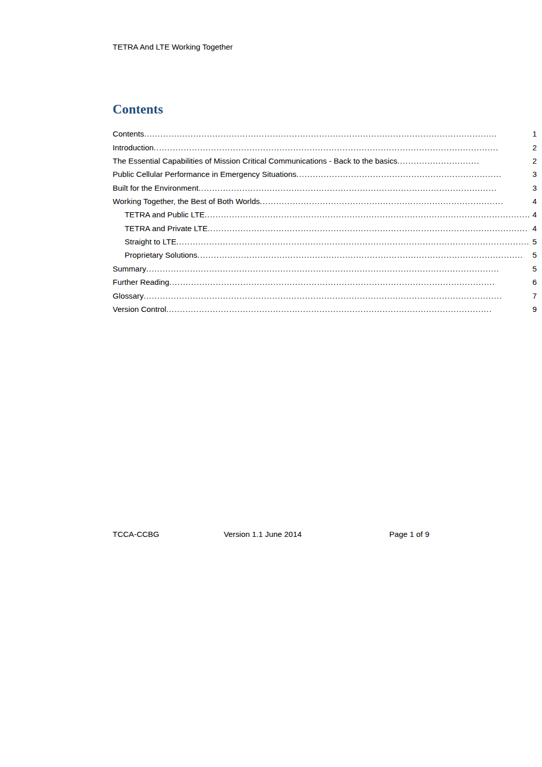TETRA And LTE Working Together
Contents
| Contents ................................................................................................................................. | 1 |
| Introduction .............................................................................................................................. | 2 |
| The Essential Capabilities of Mission Critical Communications - Back to the basics .............................. | 2 |
| Public Cellular Performance in Emergency Situations ........................................................................... | 3 |
| Built for the Environment ............................................................................................................. | 3 |
| Working Together, the Best of Both Worlds ......................................................................................... | 4 |
| TETRA and Public LTE ....................................................................................................................... | 4 |
| TETRA and Private LTE ..................................................................................................................... | 4 |
| Straight to LTE ................................................................................................................................. | 5 |
| Proprietary Solutions ....................................................................................................................... | 5 |
| Summary ................................................................................................................................. | 5 |
| Further Reading ....................................................................................................................... | 6 |
| Glossary ................................................................................................................................... | 7 |
| Version Control ....................................................................................................................... | 9 |
TCCA-CCBG
Version 1.1 June 2014
Page 1 of 9